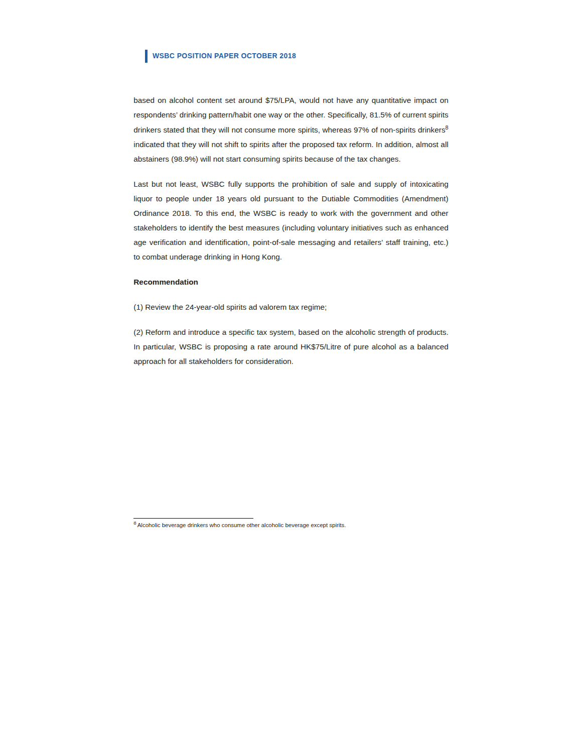WSBC POSITION PAPER OCTOBER 2018
based on alcohol content set around $75/LPA, would not have any quantitative impact on respondents’ drinking pattern/habit one way or the other. Specifically, 81.5% of current spirits drinkers stated that they will not consume more spirits, whereas 97% of non-spirits drinkers8 indicated that they will not shift to spirits after the proposed tax reform. In addition, almost all abstainers (98.9%) will not start consuming spirits because of the tax changes.
Last but not least, WSBC fully supports the prohibition of sale and supply of intoxicating liquor to people under 18 years old pursuant to the Dutiable Commodities (Amendment) Ordinance 2018. To this end, the WSBC is ready to work with the government and other stakeholders to identify the best measures (including voluntary initiatives such as enhanced age verification and identification, point-of-sale messaging and retailers’ staff training, etc.) to combat underage drinking in Hong Kong.
Recommendation
(1) Review the 24-year-old spirits ad valorem tax regime;
(2) Reform and introduce a specific tax system, based on the alcoholic strength of products. In particular, WSBC is proposing a rate around HK$75/Litre of pure alcohol as a balanced approach for all stakeholders for consideration.
8Alcoholic beverage drinkers who consume other alcoholic beverage except spirits.